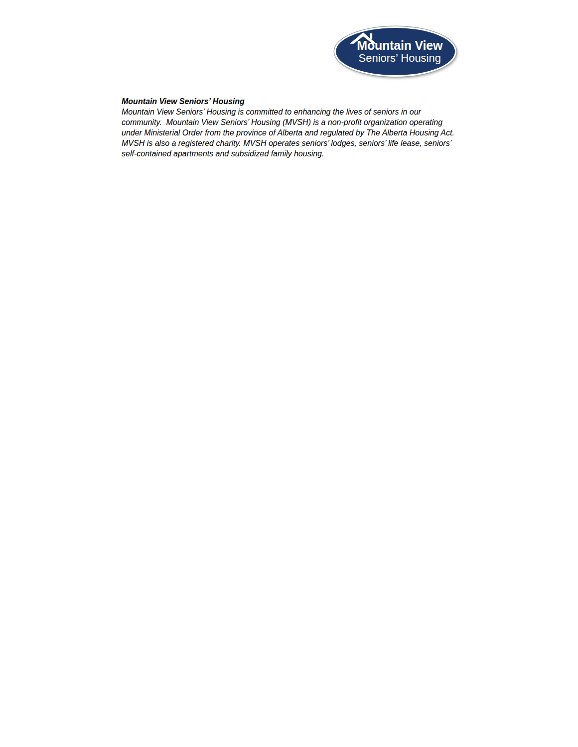Mountain View Seniors’ Housing
Mountain View Seniors’ Housing
Mountain View Seniors’ Housing is committed to enhancing the lives of seniors in our community. Mountain View Seniors’ Housing (MVSH) is a non-profit organization operating under Ministerial Order from the province of Alberta and regulated by The Alberta Housing Act. MVSH is also a registered charity. MVSH operates seniors’ lodges, seniors’ life lease, seniors’ self-contained apartments and subsidized family housing.